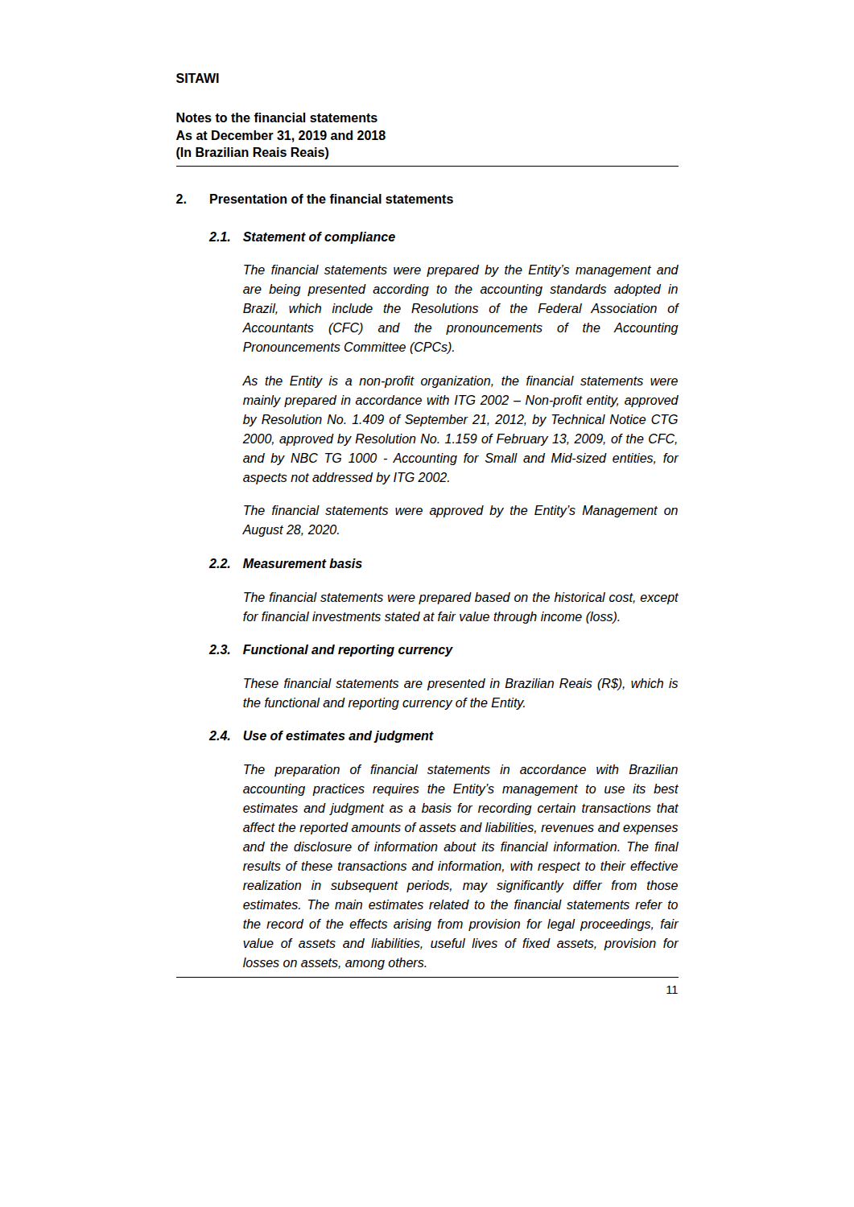SITAWI
Notes to the financial statements
As at December 31, 2019 and 2018
(In Brazilian Reais Reais)
2.
Presentation of the financial statements
2.1.
Statement of compliance
The financial statements were prepared by the Entity’s management and are being presented according to the accounting standards adopted in Brazil, which include the Resolutions of the Federal Association of Accountants (CFC) and the pronouncements of the Accounting Pronouncements Committee (CPCs).
As the Entity is a non-profit organization, the financial statements were mainly prepared in accordance with ITG 2002 – Non-profit entity, approved by Resolution No. 1.409 of September 21, 2012, by Technical Notice CTG 2000, approved by Resolution No. 1.159 of February 13, 2009, of the CFC, and by NBC TG 1000 - Accounting for Small and Mid-sized entities, for aspects not addressed by ITG 2002.
The financial statements were approved by the Entity’s Management on August 28, 2020.
2.2.
Measurement basis
The financial statements were prepared based on the historical cost, except for financial investments stated at fair value through income (loss).
2.3.
Functional and reporting currency
These financial statements are presented in Brazilian Reais (R$), which is the functional and reporting currency of the Entity.
2.4.
Use of estimates and judgment
The preparation of financial statements in accordance with Brazilian accounting practices requires the Entity’s management to use its best estimates and judgment as a basis for recording certain transactions that affect the reported amounts of assets and liabilities, revenues and expenses and the disclosure of information about its financial information. The final results of these transactions and information, with respect to their effective realization in subsequent periods, may significantly differ from those estimates. The main estimates related to the financial statements refer to the record of the effects arising from provision for legal proceedings, fair value of assets and liabilities, useful lives of fixed assets, provision for losses on assets, among others.
11